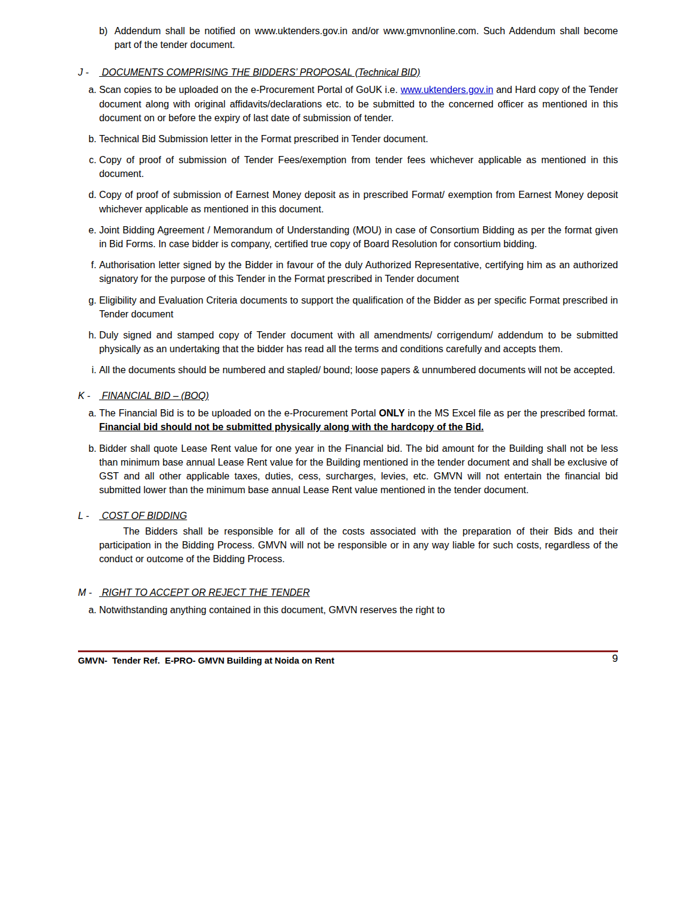b) Addendum shall be notified on www.uktenders.gov.in and/or www.gmvnonline.com. Such Addendum shall become part of the tender document.
J - DOCUMENTS COMPRISING THE BIDDERS’ PROPOSAL (Technical BID)
Scan copies to be uploaded on the e-Procurement Portal of GoUK i.e. www.uktenders.gov.in and Hard copy of the Tender document along with original affidavits/declarations etc. to be submitted to the concerned officer as mentioned in this document on or before the expiry of last date of submission of tender.
Technical Bid Submission letter in the Format prescribed in Tender document.
Copy of proof of submission of Tender Fees/exemption from tender fees whichever applicable as mentioned in this document.
Copy of proof of submission of Earnest Money deposit as in prescribed Format/ exemption from Earnest Money deposit whichever applicable as mentioned in this document.
Joint Bidding Agreement / Memorandum of Understanding (MOU) in case of Consortium Bidding as per the format given in Bid Forms. In case bidder is company, certified true copy of Board Resolution for consortium bidding.
Authorisation letter signed by the Bidder in favour of the duly Authorized Representative, certifying him as an authorized signatory for the purpose of this Tender in the Format prescribed in Tender document
Eligibility and Evaluation Criteria documents to support the qualification of the Bidder as per specific Format prescribed in Tender document
Duly signed and stamped copy of Tender document with all amendments/ corrigendum/ addendum to be submitted physically as an undertaking that the bidder has read all the terms and conditions carefully and accepts them.
All the documents should be numbered and stapled/ bound; loose papers & unnumbered documents will not be accepted.
K - FINANCIAL BID – (BOQ)
The Financial Bid is to be uploaded on the e-Procurement Portal ONLY in the MS Excel file as per the prescribed format. Financial bid should not be submitted physically along with the hardcopy of the Bid.
Bidder shall quote Lease Rent value for one year in the Financial bid. The bid amount for the Building shall not be less than minimum base annual Lease Rent value for the Building mentioned in the tender document and shall be exclusive of GST and all other applicable taxes, duties, cess, surcharges, levies, etc. GMVN will not entertain the financial bid submitted lower than the minimum base annual Lease Rent value mentioned in the tender document.
L - COST OF BIDDING
The Bidders shall be responsible for all of the costs associated with the preparation of their Bids and their participation in the Bidding Process. GMVN will not be responsible or in any way liable for such costs, regardless of the conduct or outcome of the Bidding Process.
M - RIGHT TO ACCEPT OR REJECT THE TENDER
Notwithstanding anything contained in this document, GMVN reserves the right to
GMVN- Tender Ref. E-PRO- GMVN Building at Noida on Rent 9